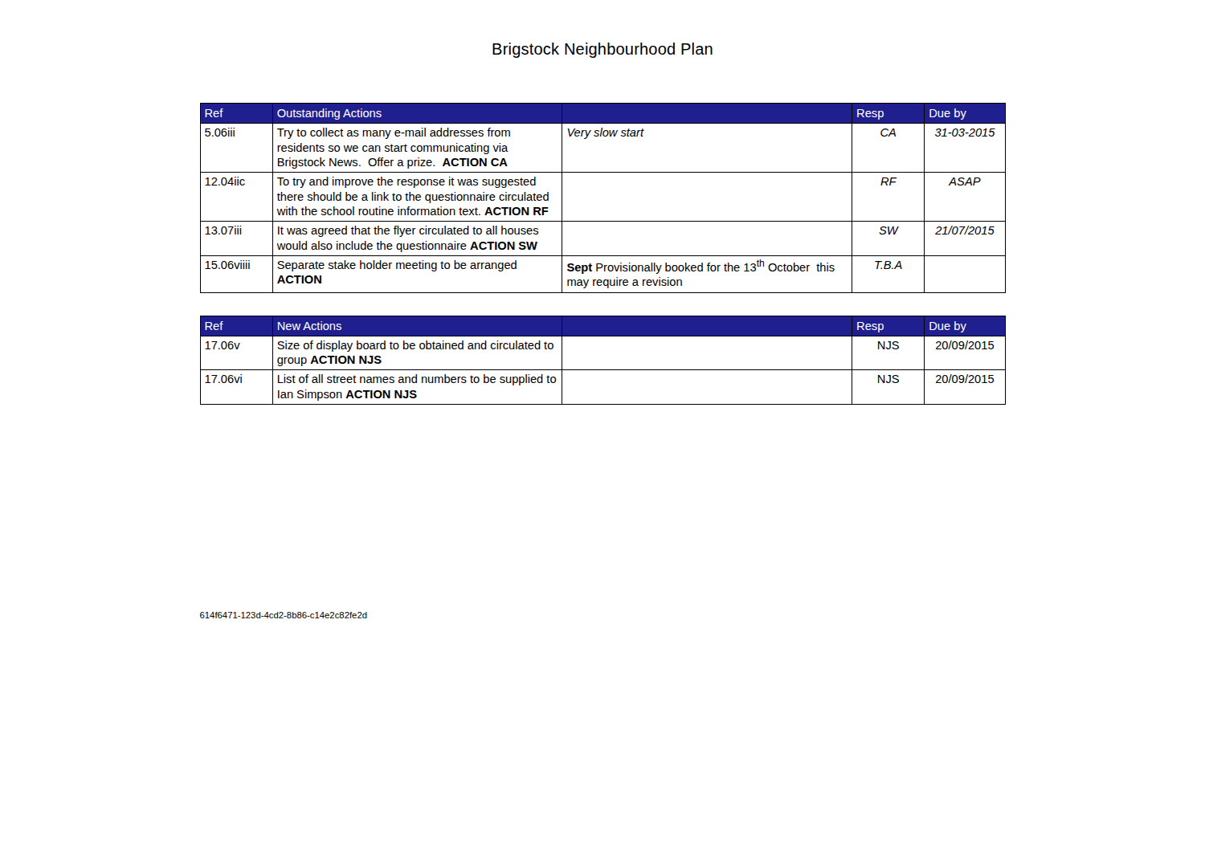Brigstock Neighbourhood Plan
| Ref | Outstanding Actions | | Resp | Due by |
| --- | --- | --- | --- | --- |
| 5.06iii | Try to collect as many e-mail addresses from residents so we can start communicating via Brigstock News. Offer a prize. ACTION CA | Very slow start | CA | 31-03-2015 |
| 12.04iic | To try and improve the response it was suggested there should be a link to the questionnaire circulated with the school routine information text. ACTION RF | | RF | ASAP |
| 13.07iii | It was agreed that the flyer circulated to all houses would also include the questionnaire ACTION SW | | SW | 21/07/2015 |
| 15.06viiii | Separate stake holder meeting to be arranged ACTION | Sept Provisionally booked for the 13 th October this may require a revision | T.B.A | |
| Ref | New Actions | | Resp | Due by |
| --- | --- | --- | --- | --- |
| 17.06v | Size of display board to be obtained and circulated to group ACTION NJS | | NJS | 20/09/2015 |
| 17.06vi | List of all street names and numbers to be supplied to Ian Simpson ACTION NJS | | NJS | 20/09/2015 |
614f6471-123d-4cd2-8b86-c14e2c82fe2d